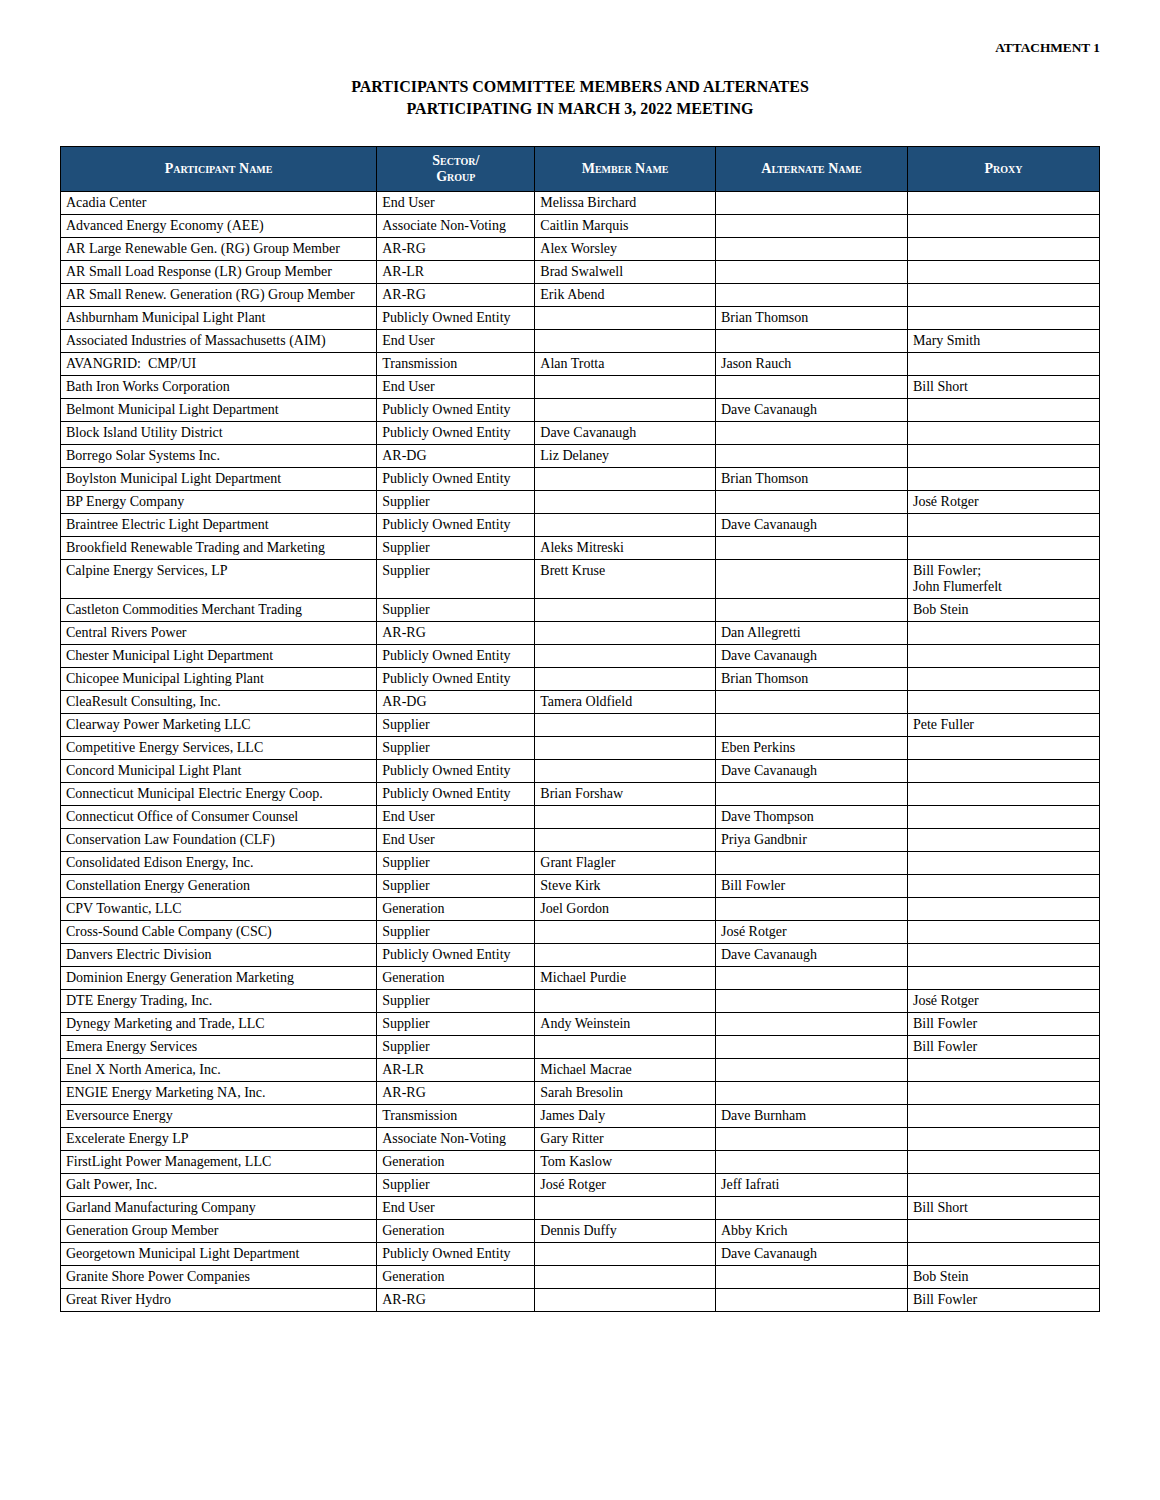ATTACHMENT 1
PARTICIPANTS COMMITTEE MEMBERS AND ALTERNATES
PARTICIPATING IN MARCH 3, 2022 MEETING
| Participant Name | Sector/ Group | Member Name | Alternate Name | Proxy |
| --- | --- | --- | --- | --- |
| Acadia Center | End User | Melissa Birchard | | |
| Advanced Energy Economy (AEE) | Associate Non-Voting | Caitlin Marquis | | |
| AR Large Renewable Gen. (RG) Group Member | AR-RG | Alex Worsley | | |
| AR Small Load Response (LR) Group Member | AR-LR | Brad Swalwell | | |
| AR Small Renew. Generation (RG) Group Member | AR-RG | Erik Abend | | |
| Ashburnham Municipal Light Plant | Publicly Owned Entity | | Brian Thomson | |
| Associated Industries of Massachusetts (AIM) | End User | | | Mary Smith |
| AVANGRID: CMP/UI | Transmission | Alan Trotta | Jason Rauch | |
| Bath Iron Works Corporation | End User | | | Bill Short |
| Belmont Municipal Light Department | Publicly Owned Entity | | Dave Cavanaugh | |
| Block Island Utility District | Publicly Owned Entity | Dave Cavanaugh | | |
| Borrego Solar Systems Inc. | AR-DG | Liz Delaney | | |
| Boylston Municipal Light Department | Publicly Owned Entity | | Brian Thomson | |
| BP Energy Company | Supplier | | | José Rotger |
| Braintree Electric Light Department | Publicly Owned Entity | | Dave Cavanaugh | |
| Brookfield Renewable Trading and Marketing | Supplier | Aleks Mitreski | | |
| Calpine Energy Services, LP | Supplier | Brett Kruse | | Bill Fowler; John Flumerfelt |
| Castleton Commodities Merchant Trading | Supplier | | | Bob Stein |
| Central Rivers Power | AR-RG | | Dan Allegretti | |
| Chester Municipal Light Department | Publicly Owned Entity | | Dave Cavanaugh | |
| Chicopee Municipal Lighting Plant | Publicly Owned Entity | | Brian Thomson | |
| CleaResult Consulting, Inc. | AR-DG | Tamera Oldfield | | |
| Clearway Power Marketing LLC | Supplier | | | Pete Fuller |
| Competitive Energy Services, LLC | Supplier | | Eben Perkins | |
| Concord Municipal Light Plant | Publicly Owned Entity | | Dave Cavanaugh | |
| Connecticut Municipal Electric Energy Coop. | Publicly Owned Entity | Brian Forshaw | | |
| Connecticut Office of Consumer Counsel | End User | | Dave Thompson | |
| Conservation Law Foundation (CLF) | End User | | Priya Gandbnir | |
| Consolidated Edison Energy, Inc. | Supplier | Grant Flagler | | |
| Constellation Energy Generation | Supplier | Steve Kirk | Bill Fowler | |
| CPV Towantic, LLC | Generation | Joel Gordon | | |
| Cross-Sound Cable Company (CSC) | Supplier | | José Rotger | |
| Danvers Electric Division | Publicly Owned Entity | | Dave Cavanaugh | |
| Dominion Energy Generation Marketing | Generation | Michael Purdie | | |
| DTE Energy Trading, Inc. | Supplier | | | José Rotger |
| Dynegy Marketing and Trade, LLC | Supplier | Andy Weinstein | | Bill Fowler |
| Emera Energy Services | Supplier | | | Bill Fowler |
| Enel X North America, Inc. | AR-LR | Michael Macrae | | |
| ENGIE Energy Marketing NA, Inc. | AR-RG | Sarah Bresolin | | |
| Eversource Energy | Transmission | James Daly | Dave Burnham | |
| Excelerate Energy LP | Associate Non-Voting | Gary Ritter | | |
| FirstLight Power Management, LLC | Generation | Tom Kaslow | | |
| Galt Power, Inc. | Supplier | José Rotger | Jeff Iafrati | |
| Garland Manufacturing Company | End User | | | Bill Short |
| Generation Group Member | Generation | Dennis Duffy | Abby Krich | |
| Georgetown Municipal Light Department | Publicly Owned Entity | | Dave Cavanaugh | |
| Granite Shore Power Companies | Generation | | | Bob Stein |
| Great River Hydro | AR-RG | | | Bill Fowler |